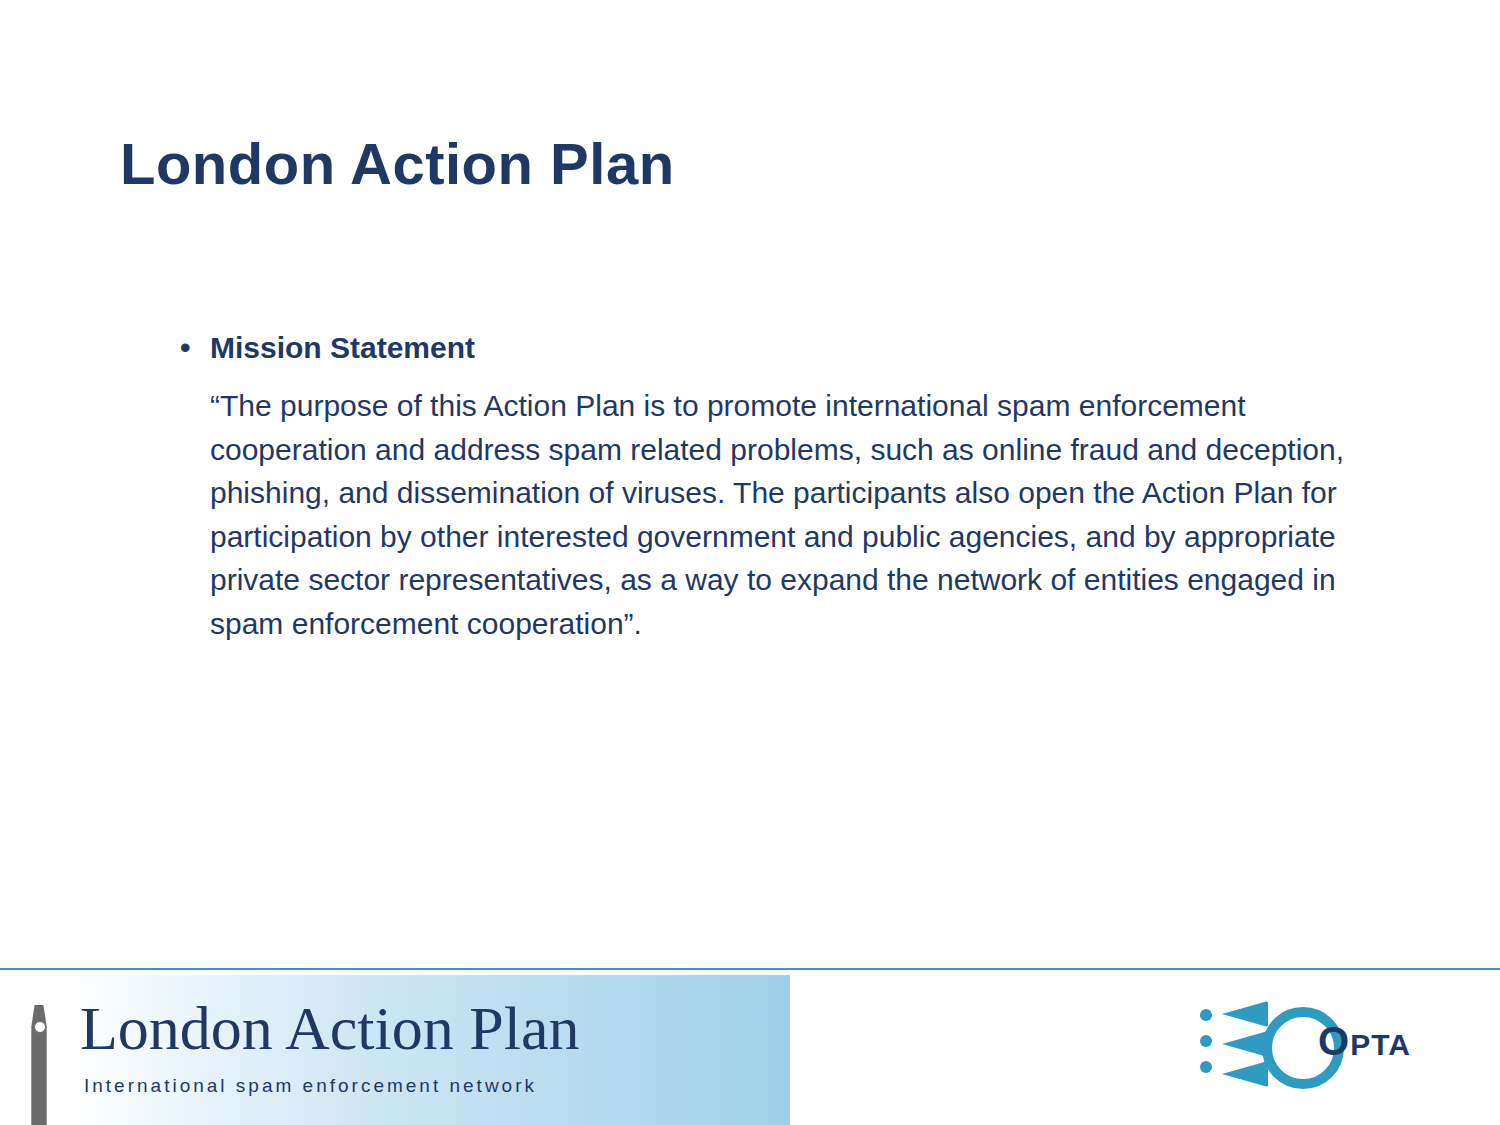London Action Plan
Mission Statement
“The purpose of this Action Plan is to promote international spam enforcement cooperation and address spam related problems, such as online fraud and deception, phishing, and dissemination of viruses. The participants also open the Action Plan for participation by other interested government and public agencies, and by appropriate private sector representatives, as a way to expand the network of entities engaged in spam enforcement cooperation”.
London Action Plan
International spam enforcement network
OPTA